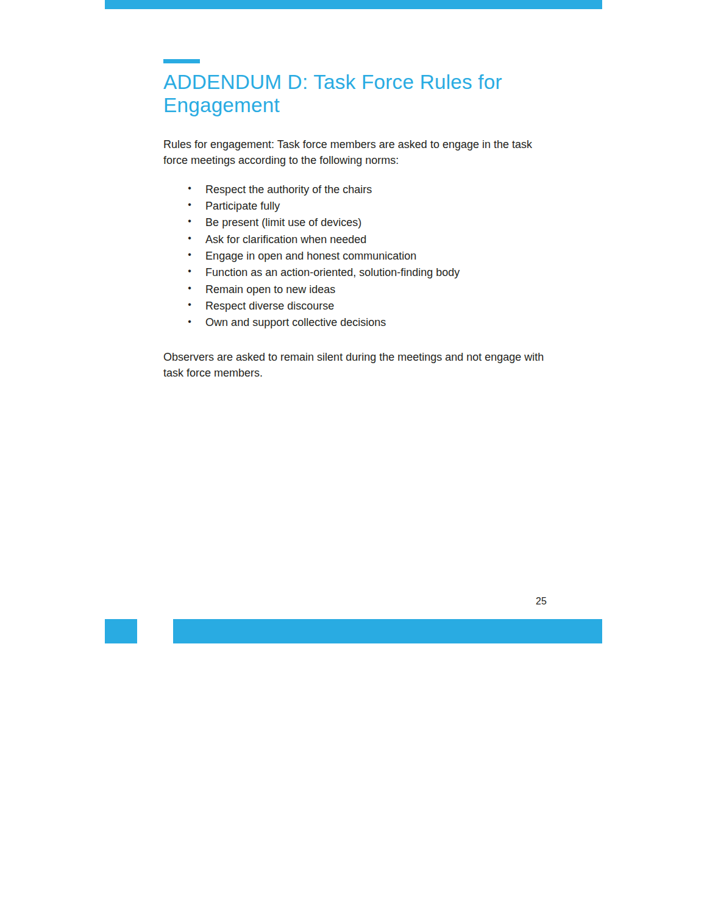ADDENDUM D: Task Force Rules for Engagement
Rules for engagement: Task force members are asked to engage in the task force meetings according to the following norms:
Respect the authority of the chairs
Participate fully
Be present (limit use of devices)
Ask for clarification when needed
Engage in open and honest communication
Function as an action-oriented, solution-finding body
Remain open to new ideas
Respect diverse discourse
Own and support collective decisions
Observers are asked to remain silent during the meetings and not engage with task force members.
25